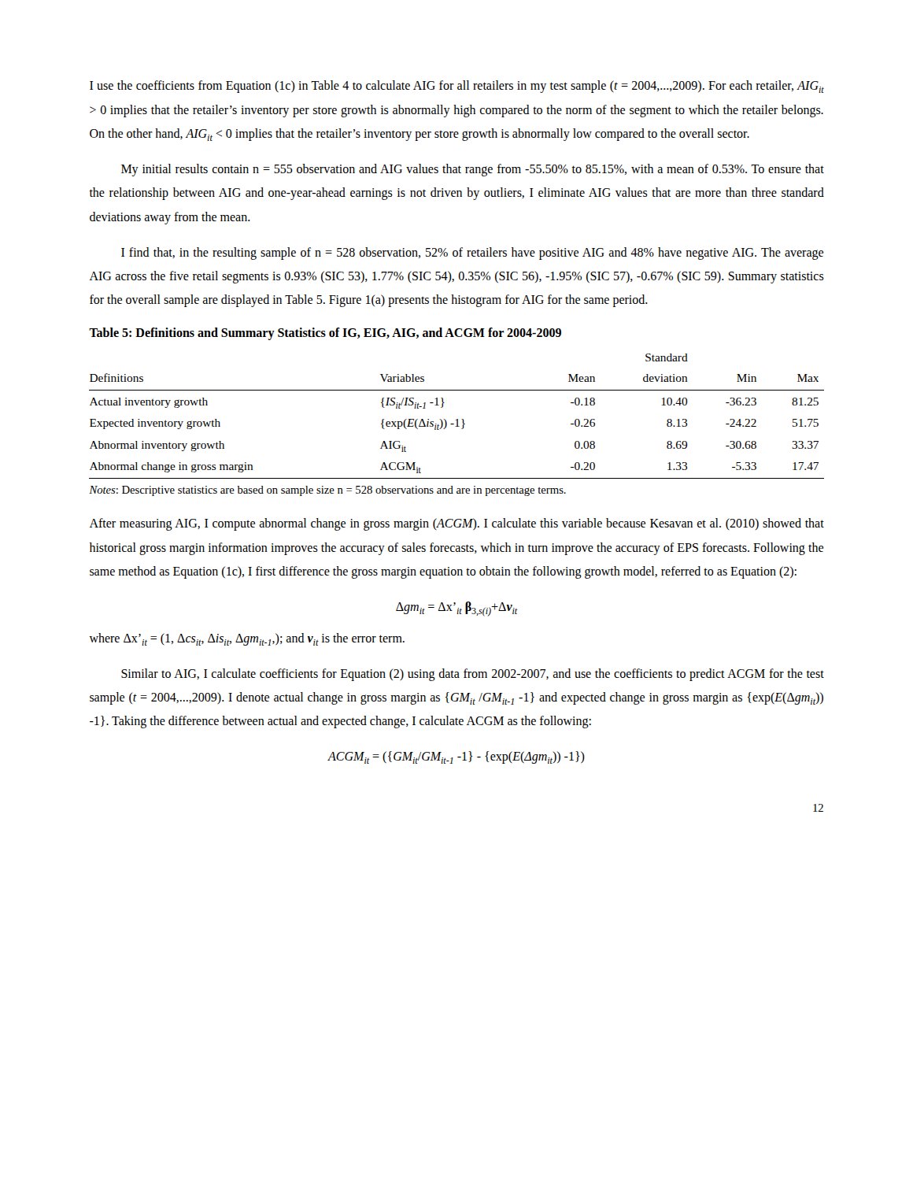I use the coefficients from Equation (1c) in Table 4 to calculate AIG for all retailers in my test sample (t = 2004,...,2009). For each retailer, AIGit > 0 implies that the retailer’s inventory per store growth is abnormally high compared to the norm of the segment to which the retailer belongs. On the other hand, AIGit < 0 implies that the retailer’s inventory per store growth is abnormally low compared to the overall sector.
My initial results contain n = 555 observation and AIG values that range from -55.50% to 85.15%, with a mean of 0.53%. To ensure that the relationship between AIG and one-year-ahead earnings is not driven by outliers, I eliminate AIG values that are more than three standard deviations away from the mean.
I find that, in the resulting sample of n = 528 observation, 52% of retailers have positive AIG and 48% have negative AIG. The average AIG across the five retail segments is 0.93% (SIC 53), 1.77% (SIC 54), 0.35% (SIC 56), -1.95% (SIC 57), -0.67% (SIC 59). Summary statistics for the overall sample are displayed in Table 5. Figure 1(a) presents the histogram for AIG for the same period.
Table 5: Definitions and Summary Statistics of IG, EIG, AIG, and ACGM for 2004-2009
| | | | Standard | | |
| --- | --- | --- | --- | --- | --- |
| Definitions | Variables | Mean | deviation | Min | Max |
| Actual inventory growth | { IS it / IS it-1 -1} | -0.18 | 10.40 | -36.23 | 81.25 |
| Expected inventory growth | {exp( E (Δ is it )) -1} | -0.26 | 8.13 | -24.22 | 51.75 |
| Abnormal inventory growth | AIG it | 0.08 | 8.69 | -30.68 | 33.37 |
| Abnormal change in gross margin | ACGM it | -0.20 | 1.33 | -5.33 | 17.47 |
Notes: Descriptive statistics are based on sample size n = 528 observations and are in percentage terms.
After measuring AIG, I compute abnormal change in gross margin (ACGM). I calculate this variable because Kesavan et al. (2010) showed that historical gross margin information improves the accuracy of sales forecasts, which in turn improve the accuracy of EPS forecasts. Following the same method as Equation (1c), I first difference the gross margin equation to obtain the following growth model, referred to as Equation (2):
Δgmit = Δx’it β3,s(i)+Δvit
where Δx’it = (1, Δcsit, Δisit, Δgmit-1,); and vit is the error term.
Similar to AIG, I calculate coefficients for Equation (2) using data from 2002-2007, and use the coefficients to predict ACGM for the test sample (t = 2004,...,2009). I denote actual change in gross margin as {GMit /GMit-1 -1} and expected change in gross margin as {exp(E(Δgmit)) -1}. Taking the difference between actual and expected change, I calculate ACGM as the following:
ACGMit = ({GMit/GMit-1 -1} - {exp(E(Δgmit)) -1})
12